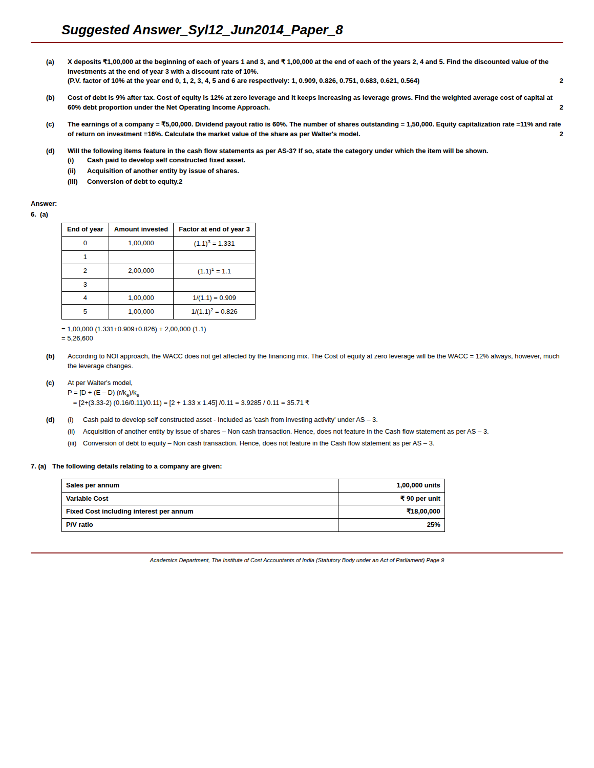Suggested Answer_Syl12_Jun2014_Paper_8
(a)
X deposits ₹1,00,000 at the beginning of each of years 1 and 3, and ₹ 1,00,000 at the end of each of the years 2, 4 and 5. Find the discounted value of the investments at the end of year 3 with a discount rate of 10%.
(P.V. factor of 10% at the year end 0, 1, 2, 3, 4, 5 and 6 are respectively: 1, 0.909, 0.826, 0.751, 0.683, 0.621, 0.564) 2
(b)
Cost of debt is 9% after tax. Cost of equity is 12% at zero leverage and it keeps increasing as leverage grows. Find the weighted average cost of capital at 60% debt proportion under the Net Operating Income Approach. 2
(c)
The earnings of a company = ₹5,00,000. Dividend payout ratio is 60%. The number of shares outstanding = 1,50,000. Equity capitalization rate =11% and rate of return on investment =16%. Calculate the market value of the share as per Walter's model. 2
(d)
Will the following items feature in the cash flow statements as per AS-3? If so, state the category under which the item will be shown.
(i) Cash paid to develop self constructed fixed asset.
(ii) Acquisition of another entity by issue of shares.
(iii) Conversion of debt to equity. 2
Answer:
6. (a)
| End of year | Amount invested | Factor at end of year 3 |
| --- | --- | --- |
| 0 | 1,00,000 | (1.1) 3 = 1.331 |
| 1 | | |
| 2 | 2,00,000 | (1.1) 1 = 1.1 |
| 3 | | |
| 4 | 1,00,000 | 1/(1.1) = 0.909 |
| 5 | 1,00,000 | 1/(1.1) 2 = 0.826 |
= 1,00,000 (1.331+0.909+0.826) + 2,00,000 (1.1)
= 5,26,600
(b)
According to NOI approach, the WACC does not get affected by the financing mix. The Cost of equity at zero leverage will be the WACC = 12% always, however, much the leverage changes.
(c)
At per Walter's model,
P = [D + (E – D) (r/ke)/ke
= [2+(3.33-2) (0.16/0.11)/0.11) = [2 + 1.33 x 1.45] /0.11 = 3.9285 / 0.11 = 35.71 ₹
(d)
(i) Cash paid to develop self constructed asset - Included as 'cash from investing activity' under AS – 3.
(ii) Acquisition of another entity by issue of shares – Non cash transaction. Hence, does not feature in the Cash flow statement as per AS – 3.
(iii) Conversion of debt to equity – Non cash transaction. Hence, does not feature in the Cash flow statement as per AS – 3.
7. (a)
The following details relating to a company are given:
| Sales per annum | 1,00,000 units |
| Variable Cost | ₹ 90 per unit |
| Fixed Cost including interest per annum | ₹18,00,000 |
| P/V ratio | 25% |
Academics Department, The Institute of Cost Accountants of India (Statutory Body under an Act of Parliament) Page 9